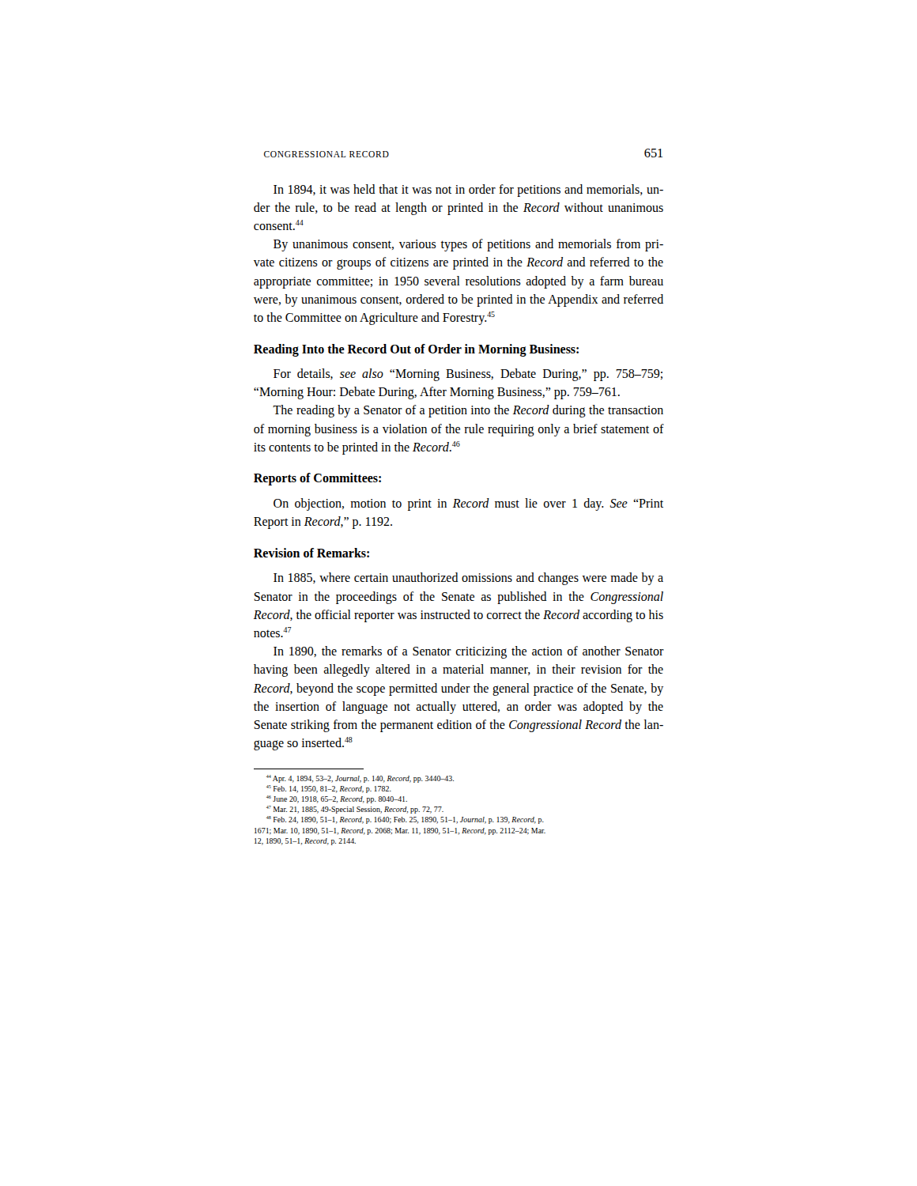Congressional Record 651
In 1894, it was held that it was not in order for petitions and memorials, under the rule, to be read at length or printed in the Record without unanimous consent.44
By unanimous consent, various types of petitions and memorials from private citizens or groups of citizens are printed in the Record and referred to the appropriate committee; in 1950 several resolutions adopted by a farm bureau were, by unanimous consent, ordered to be printed in the Appendix and referred to the Committee on Agriculture and Forestry.45
Reading Into the Record Out of Order in Morning Business:
For details, see also “Morning Business, Debate During,” pp. 758–759; “Morning Hour: Debate During, After Morning Business,” pp. 759–761.
The reading by a Senator of a petition into the Record during the transaction of morning business is a violation of the rule requiring only a brief statement of its contents to be printed in the Record.46
Reports of Committees:
On objection, motion to print in Record must lie over 1 day. See “Print Report in Record,” p. 1192.
Revision of Remarks:
In 1885, where certain unauthorized omissions and changes were made by a Senator in the proceedings of the Senate as published in the Congressional Record, the official reporter was instructed to correct the Record according to his notes.47
In 1890, the remarks of a Senator criticizing the action of another Senator having been allegedly altered in a material manner, in their revision for the Record, beyond the scope permitted under the general practice of the Senate, by the insertion of language not actually uttered, an order was adopted by the Senate striking from the permanent edition of the Congressional Record the language so inserted.48
44 Apr. 4, 1894, 53–2, Journal, p. 140, Record, pp. 3440–43.
45 Feb. 14, 1950, 81–2, Record, p. 1782.
46 June 20, 1918, 65–2, Record, pp. 8040–41.
47 Mar. 21, 1885, 49-Special Session, Record, pp. 72, 77.
48 Feb. 24, 1890, 51–1, Record, p. 1640; Feb. 25, 1890, 51–1, Journal, p. 139, Record, p.
1671; Mar. 10, 1890, 51–1, Record, p. 2068; Mar. 11, 1890, 51–1, Record, pp. 2112–24; Mar.
12, 1890, 51–1, Record, p. 2144.